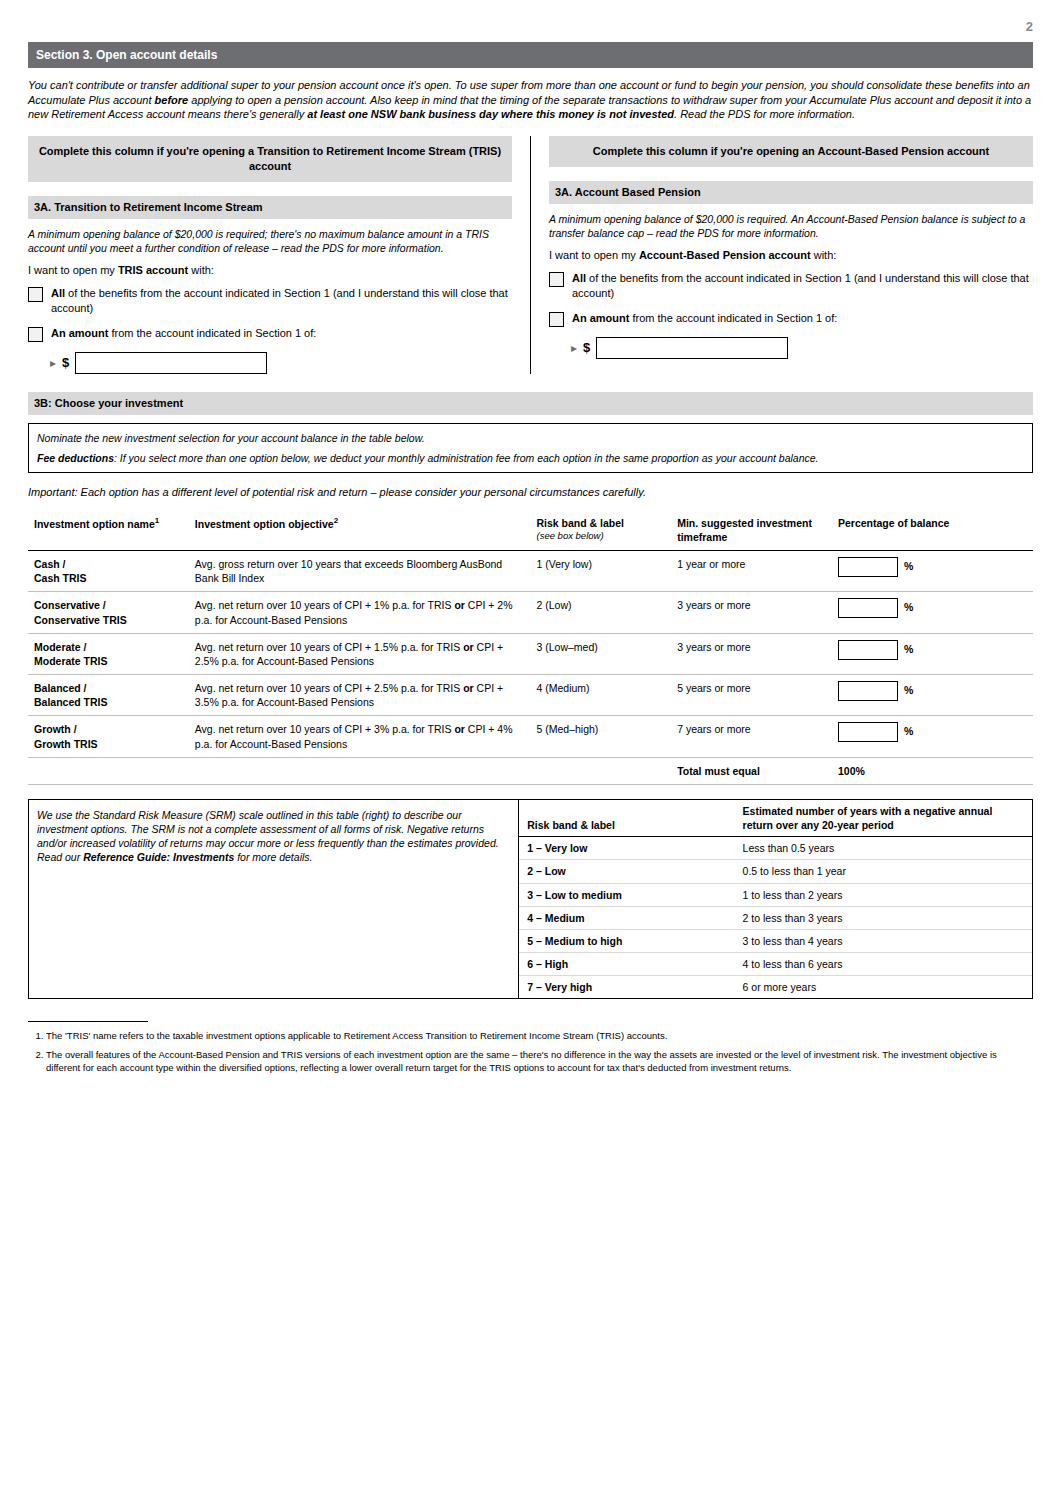2
Section 3. Open account details
You can't contribute or transfer additional super to your pension account once it's open. To use super from more than one account or fund to begin your pension, you should consolidate these benefits into an Accumulate Plus account before applying to open a pension account. Also keep in mind that the timing of the separate transactions to withdraw super from your Accumulate Plus account and deposit it into a new Retirement Access account means there's generally at least one NSW bank business day where this money is not invested. Read the PDS for more information.
Complete this column if you're opening a Transition to Retirement Income Stream (TRIS) account
3A. Transition to Retirement Income Stream
A minimum opening balance of $20,000 is required; there's no maximum balance amount in a TRIS account until you meet a further condition of release – read the PDS for more information.
I want to open my TRIS account with:
All of the benefits from the account indicated in Section 1 (and I understand this will close that account)
An amount from the account indicated in Section 1 of:
▸ $
Complete this column if you're opening an Account-Based Pension account
3A. Account Based Pension
A minimum opening balance of $20,000 is required. An Account-Based Pension balance is subject to a transfer balance cap – read the PDS for more information.
I want to open my Account-Based Pension account with:
All of the benefits from the account indicated in Section 1 (and I understand this will close that account)
An amount from the account indicated in Section 1 of:
▸ $
3B: Choose your investment
Nominate the new investment selection for your account balance in the table below.
Fee deductions: If you select more than one option below, we deduct your monthly administration fee from each option in the same proportion as your account balance.
Important: Each option has a different level of potential risk and return – please consider your personal circumstances carefully.
| Investment option name 1 | Investment option objective 2 | Risk band & label (see box below) | Min. suggested investment timeframe | Percentage of balance |
| --- | --- | --- | --- | --- |
| Cash / Cash TRIS | Avg. gross return over 10 years that exceeds Bloomberg AusBond Bank Bill Index | 1 (Very low) | 1 year or more | % |
| Conservative / Conservative TRIS | Avg. net return over 10 years of CPI + 1% p.a. for TRIS or CPI + 2% p.a. for Account-Based Pensions | 2 (Low) | 3 years or more | % |
| Moderate / Moderate TRIS | Avg. net return over 10 years of CPI + 1.5% p.a. for TRIS or CPI + 2.5% p.a. for Account-Based Pensions | 3 (Low–med) | 3 years or more | % |
| Balanced / Balanced TRIS | Avg. net return over 10 years of CPI + 2.5% p.a. for TRIS or CPI + 3.5% p.a. for Account-Based Pensions | 4 (Medium) | 5 years or more | % |
| Growth / Growth TRIS | Avg. net return over 10 years of CPI + 3% p.a. for TRIS or CPI + 4% p.a. for Account-Based Pensions | 5 (Med–high) | 7 years or more | % |
| | Total must equal | 100% |
We use the Standard Risk Measure (SRM) scale outlined in this table (right) to describe our investment options. The SRM is not a complete assessment of all forms of risk. Negative returns and/or increased volatility of returns may occur more or less frequently than the estimates provided. Read our Reference Guide: Investments for more details.
| Risk band & label | Estimated number of years with a negative annual return over any 20-year period |
| --- | --- |
| 1 – Very low | Less than 0.5 years |
| 2 – Low | 0.5 to less than 1 year |
| 3 – Low to medium | 1 to less than 2 years |
| 4 – Medium | 2 to less than 3 years |
| 5 – Medium to high | 3 to less than 4 years |
| 6 – High | 4 to less than 6 years |
| 7 – Very high | 6 or more years |
The 'TRIS' name refers to the taxable investment options applicable to Retirement Access Transition to Retirement Income Stream (TRIS) accounts.
The overall features of the Account-Based Pension and TRIS versions of each investment option are the same – there's no difference in the way the assets are invested or the level of investment risk. The investment objective is different for each account type within the diversified options, reflecting a lower overall return target for the TRIS options to account for tax that's deducted from investment returns.